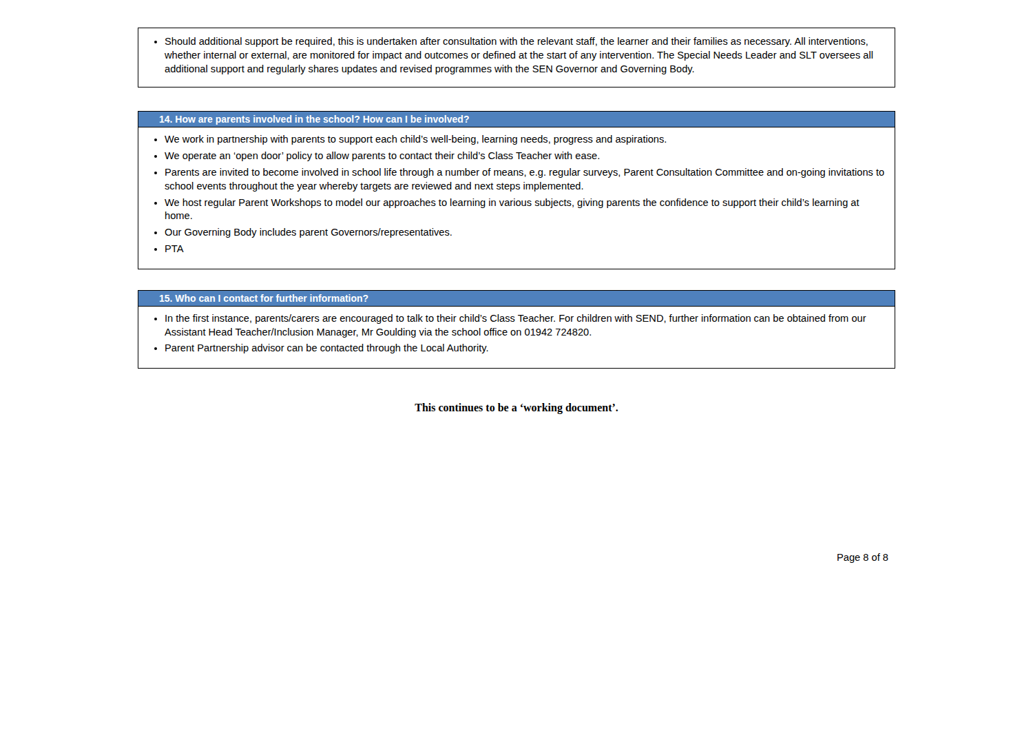Should additional support be required, this is undertaken after consultation with the relevant staff, the learner and their families as necessary. All interventions, whether internal or external, are monitored for impact and outcomes or defined at the start of any intervention. The Special Needs Leader and SLT oversees all additional support and regularly shares updates and revised programmes with the SEN Governor and Governing Body.
14. How are parents involved in the school? How can I be involved?
We work in partnership with parents to support each child’s well-being, learning needs, progress and aspirations.
We operate an ‘open door’ policy to allow parents to contact their child’s Class Teacher with ease.
Parents are invited to become involved in school life through a number of means, e.g. regular surveys, Parent Consultation Committee and on-going invitations to school events throughout the year whereby targets are reviewed and next steps implemented.
We host regular Parent Workshops to model our approaches to learning in various subjects, giving parents the confidence to support their child’s learning at home.
Our Governing Body includes parent Governors/representatives.
PTA
15. Who can I contact for further information?
In the first instance, parents/carers are encouraged to talk to their child’s Class Teacher. For children with SEND, further information can be obtained from our Assistant Head Teacher/Inclusion Manager, Mr Goulding via the school office on 01942 724820.
Parent Partnership advisor can be contacted through the Local Authority.
This continues to be a ‘working document’.
Page 8 of 8